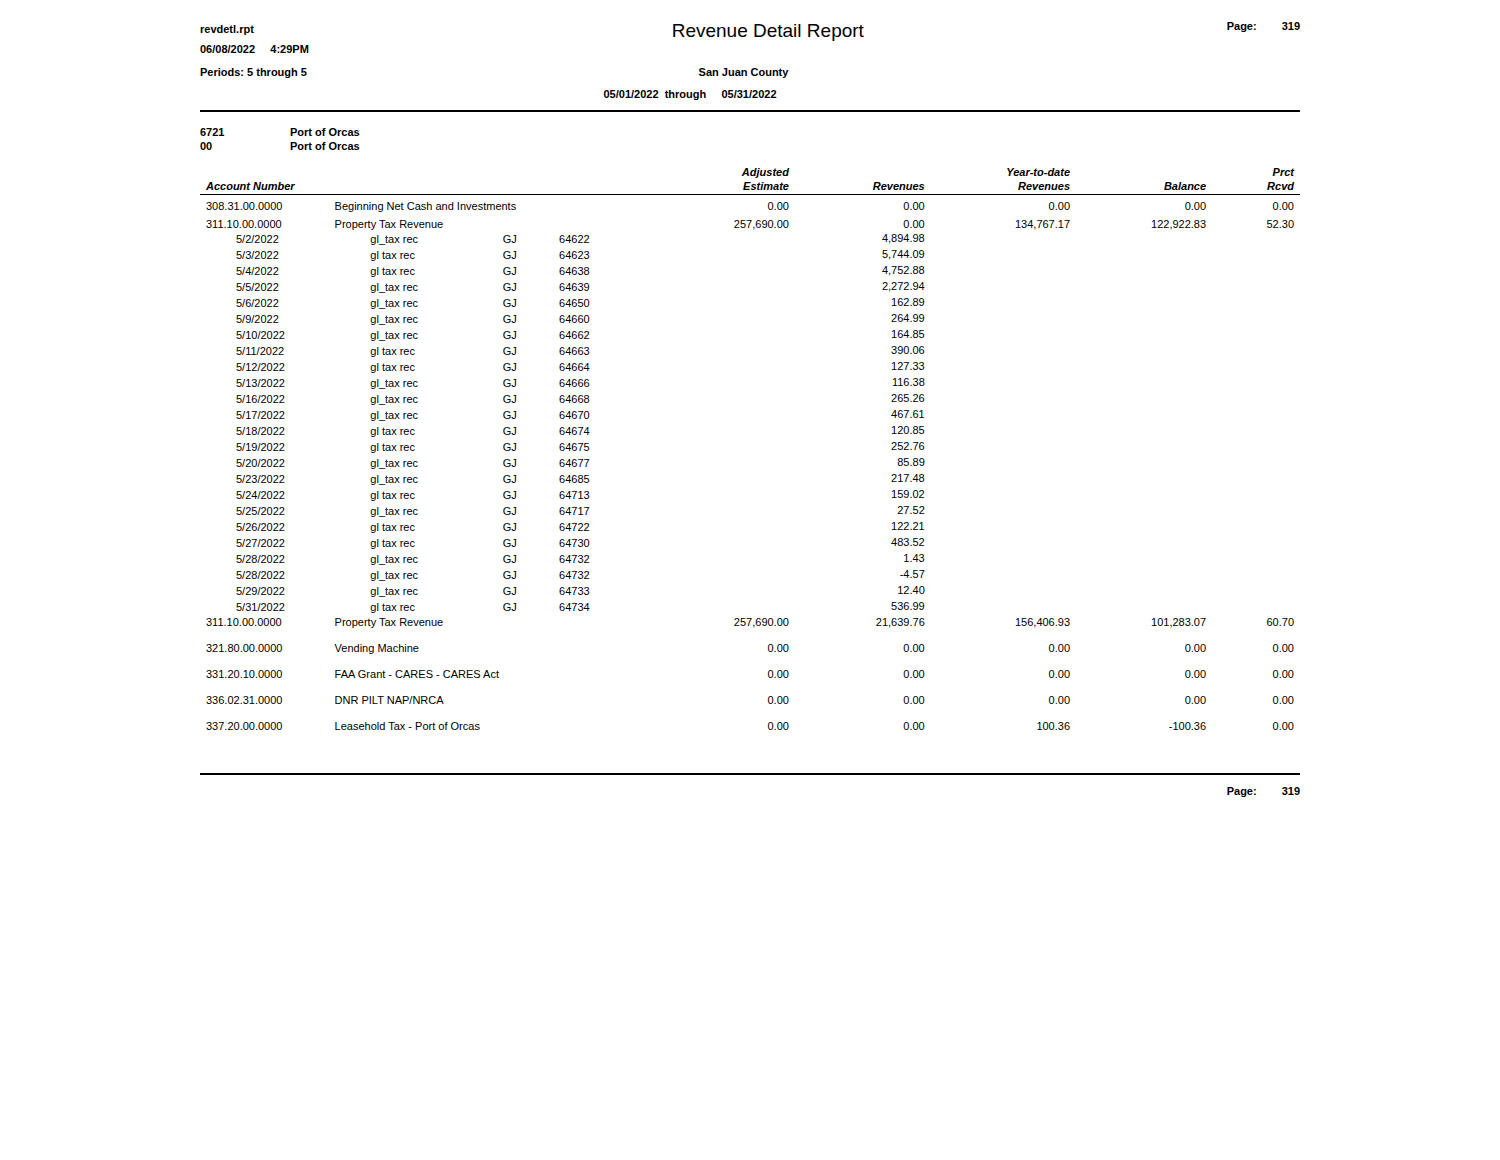revdetl.rpt
06/08/2022 4:29PM
Revenue Detail Report
Page:319
Periods: 5 through 5
San Juan County
05/01/2022 through 05/31/2022
6721 Port of Orcas
00 Port of Orcas
| | Adjusted | | Year-to-date | | Prct |
| --- | --- | --- | --- | --- | --- |
| Account Number | Estimate | Revenues | Revenues | Balance | Rcvd |
| 308.31.00.0000 | Beginning Net Cash and Investments | 0.00 | 0.00 | 0.00 | 0.00 | 0.00 |
| 311.10.00.0000 | Property Tax Revenue | 257,690.00 | 0.00 | 134,767.17 | 122,922.83 | 52.30 |
| / 5/2/2022 / gl_tax rec / GJ / 64622 / | | 4,894.98 | | | |
| / 5/3/2022 / gl tax rec / GJ / 64623 / | | 5,744.09 | | | |
| / 5/4/2022 / gl tax rec / GJ / 64638 / | | 4,752.88 | | | |
| / 5/5/2022 / gl_tax rec / GJ / 64639 / | | 2,272.94 | | | |
| / 5/6/2022 / gl_tax rec / GJ / 64650 / | | 162.89 | | | |
| / 5/9/2022 / gl_tax rec / GJ / 64660 / | | 264.99 | | | |
| / 5/10/2022 / gl_tax rec / GJ / 64662 / | | 164.85 | | | |
| / 5/11/2022 / gl tax rec / GJ / 64663 / | | 390.06 | | | |
| / 5/12/2022 / gl tax rec / GJ / 64664 / | | 127.33 | | | |
| / 5/13/2022 / gl_tax rec / GJ / 64666 / | | 116.38 | | | |
| / 5/16/2022 / gl_tax rec / GJ / 64668 / | | 265.26 | | | |
| / 5/17/2022 / gl_tax rec / GJ / 64670 / | | 467.61 | | | |
| / 5/18/2022 / gl tax rec / GJ / 64674 / | | 120.85 | | | |
| / 5/19/2022 / gl tax rec / GJ / 64675 / | | 252.76 | | | |
| / 5/20/2022 / gl_tax rec / GJ / 64677 / | | 85.89 | | | |
| / 5/23/2022 / gl_tax rec / GJ / 64685 / | | 217.48 | | | |
| / 5/24/2022 / gl tax rec / GJ / 64713 / | | 159.02 | | | |
| / 5/25/2022 / gl_tax rec / GJ / 64717 / | | 27.52 | | | |
| / 5/26/2022 / gl tax rec / GJ / 64722 / | | 122.21 | | | |
| / 5/27/2022 / gl tax rec / GJ / 64730 / | | 483.52 | | | |
| / 5/28/2022 / gl_tax rec / GJ / 64732 / | | 1.43 | | | |
| / 5/28/2022 / gl_tax rec / GJ / 64732 / | | -4.57 | | | |
| / 5/29/2022 / gl_tax rec / GJ / 64733 / | | 12.40 | | | |
| / 5/31/2022 / gl tax rec / GJ / 64734 / | | 536.99 | | | |
| 311.10.00.0000 | Property Tax Revenue | 257,690.00 | 21,639.76 | 156,406.93 | 101,283.07 | 60.70 |
| 321.80.00.0000 | Vending Machine | 0.00 | 0.00 | 0.00 | 0.00 | 0.00 |
| 331.20.10.0000 | FAA Grant - CARES - CARES Act | 0.00 | 0.00 | 0.00 | 0.00 | 0.00 |
| 336.02.31.0000 | DNR PILT NAP/NRCA | 0.00 | 0.00 | 0.00 | 0.00 | 0.00 |
| 337.20.00.0000 | Leasehold Tax - Port of Orcas | 0.00 | 0.00 | 100.36 | -100.36 | 0.00 |
Page:319